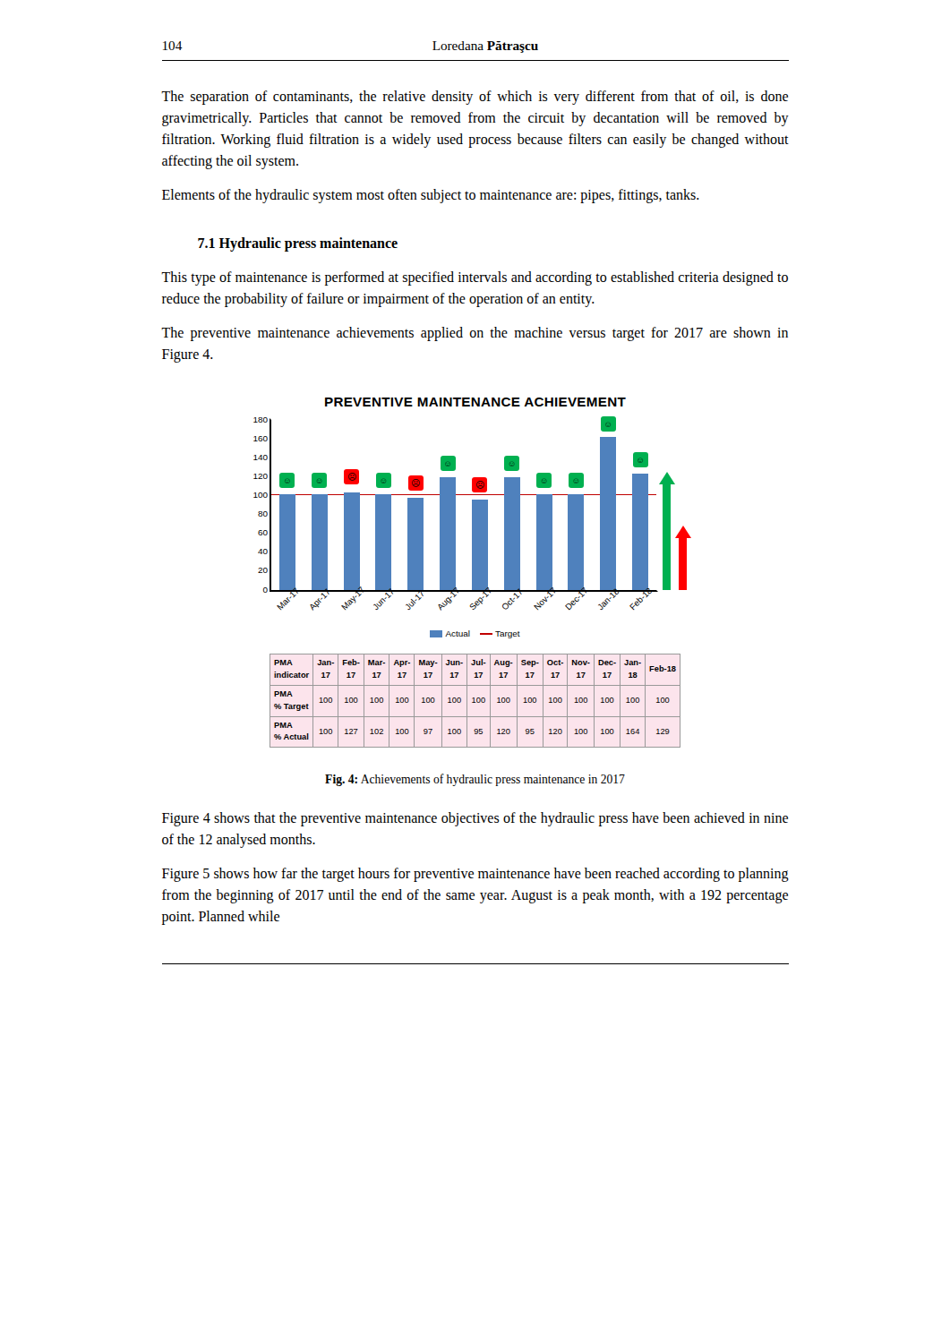104 Loredana Pătraşcu
The separation of contaminants, the relative density of which is very different from that of oil, is done gravimetrically. Particles that cannot be removed from the circuit by decantation will be removed by filtration. Working fluid filtration is a widely used process because filters can easily be changed without affecting the oil system.
Elements of the hydraulic system most often subject to maintenance are: pipes, fittings, tanks.
7.1 Hydraulic press maintenance
This type of maintenance is performed at specified intervals and according to established criteria designed to reduce the probability of failure or impairment of the operation of an entity.
The preventive maintenance achievements applied on the machine versus target for 2017 are shown in Figure 4.
PREVENTIVE MAINTENANCE ACHIEVEMENT
180 160 140 120 100 80 60 40 20 0
☺
☺
☹
☺
☹
☺
☹
☺
☺
☺
☺
☺
Mar-17 Apr-17 May-17 Jun-17 Jul-17 Aug-17 Sep-17 Oct-17 Nov-17 Dec-17 Jan-18 Feb-18
Actual Target
| PMA indicator | Jan- 17 | Feb- 17 | Mar- 17 | Apr- 17 | May- 17 | Jun- 17 | Jul- 17 | Aug- 17 | Sep- 17 | Oct- 17 | Nov- 17 | Dec- 17 | Jan- 18 | Feb-18 |
| --- | --- | --- | --- | --- | --- | --- | --- | --- | --- | --- | --- | --- | --- | --- |
| PMA % Target | 100 | 100 | 100 | 100 | 100 | 100 | 100 | 100 | 100 | 100 | 100 | 100 | 100 | 100 |
| PMA % Actual | 100 | 127 | 102 | 100 | 97 | 100 | 95 | 120 | 95 | 120 | 100 | 100 | 164 | 129 |
Fig. 4: Achievements of hydraulic press maintenance in 2017
Figure 4 shows that the preventive maintenance objectives of the hydraulic press have been achieved in nine of the 12 analysed months.
Figure 5 shows how far the target hours for preventive maintenance have been reached according to planning from the beginning of 2017 until the end of the same year. August is a peak month, with a 192 percentage point. Planned while